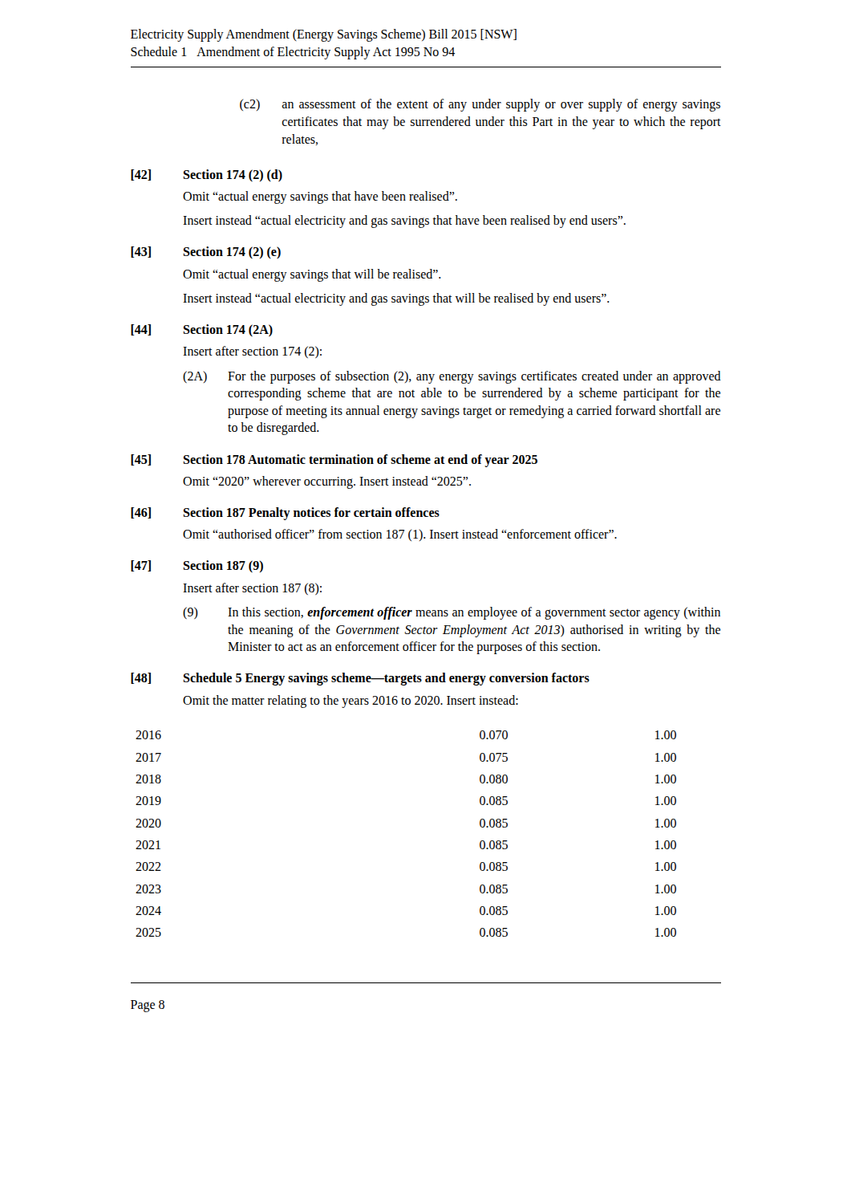Electricity Supply Amendment (Energy Savings Scheme) Bill 2015 [NSW]
Schedule 1 Amendment of Electricity Supply Act 1995 No 94
(c2)
an assessment of the extent of any under supply or over supply of energy savings certificates that may be surrendered under this Part in the year to which the report relates,
[42] Section 174 (2) (d)
Omit “actual energy savings that have been realised”.
Insert instead “actual electricity and gas savings that have been realised by end users”.
[43] Section 174 (2) (e)
Omit “actual energy savings that will be realised”.
Insert instead “actual electricity and gas savings that will be realised by end users”.
[44] Section 174 (2A)
Insert after section 174 (2):
(2A)
For the purposes of subsection (2), any energy savings certificates created under an approved corresponding scheme that are not able to be surrendered by a scheme participant for the purpose of meeting its annual energy savings target or remedying a carried forward shortfall are to be disregarded.
[45] Section 178 Automatic termination of scheme at end of year 2025
Omit “2020” wherever occurring. Insert instead “2025”.
[46] Section 187 Penalty notices for certain offences
Omit “authorised officer” from section 187 (1). Insert instead “enforcement officer”.
[47] Section 187 (9)
Insert after section 187 (8):
(9)
In this section, enforcement officer means an employee of a government sector agency (within the meaning of the Government Sector Employment Act 2013) authorised in writing by the Minister to act as an enforcement officer for the purposes of this section.
[48] Schedule 5 Energy savings scheme—targets and energy conversion factors
Omit the matter relating to the years 2016 to 2020. Insert instead:
| 2016 | 0.070 | 1.00 |
| 2017 | 0.075 | 1.00 |
| 2018 | 0.080 | 1.00 |
| 2019 | 0.085 | 1.00 |
| 2020 | 0.085 | 1.00 |
| 2021 | 0.085 | 1.00 |
| 2022 | 0.085 | 1.00 |
| 2023 | 0.085 | 1.00 |
| 2024 | 0.085 | 1.00 |
| 2025 | 0.085 | 1.00 |
Page 8